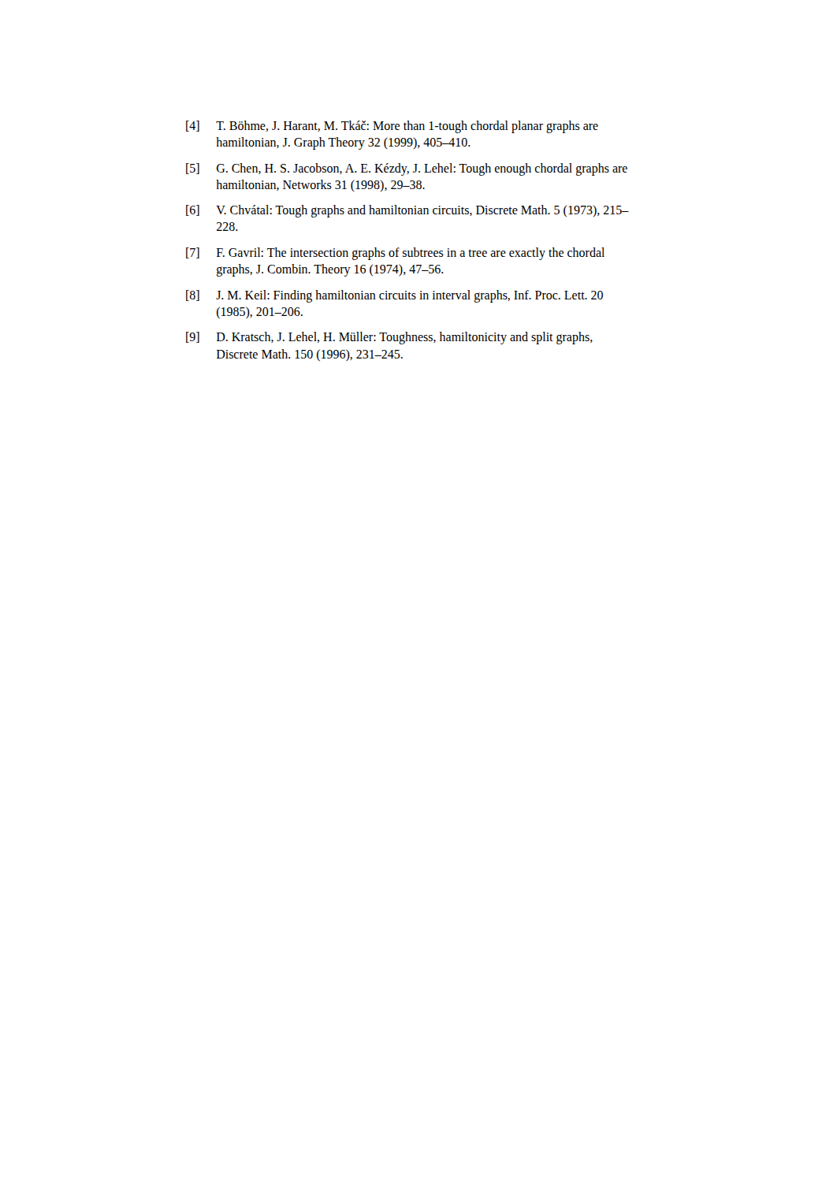[4] T. Böhme, J. Harant, M. Tkáč: More than 1-tough chordal planar graphs are hamiltonian, J. Graph Theory 32 (1999), 405–410.
[5] G. Chen, H. S. Jacobson, A. E. Kézdy, J. Lehel: Tough enough chordal graphs are hamiltonian, Networks 31 (1998), 29–38.
[6] V. Chvátal: Tough graphs and hamiltonian circuits, Discrete Math. 5 (1973), 215–228.
[7] F. Gavril: The intersection graphs of subtrees in a tree are exactly the chordal graphs, J. Combin. Theory 16 (1974), 47–56.
[8] J. M. Keil: Finding hamiltonian circuits in interval graphs, Inf. Proc. Lett. 20 (1985), 201–206.
[9] D. Kratsch, J. Lehel, H. Müller: Toughness, hamiltonicity and split graphs, Discrete Math. 150 (1996), 231–245.